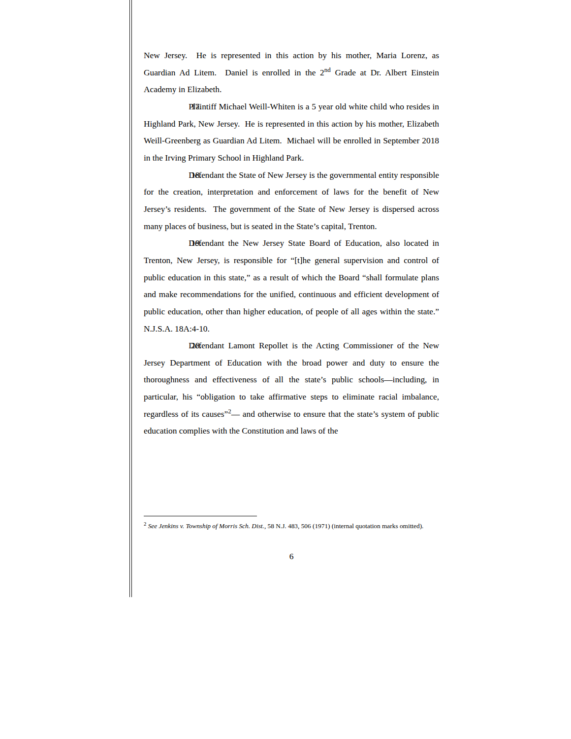New Jersey. He is represented in this action by his mother, Maria Lorenz, as Guardian Ad Litem. Daniel is enrolled in the 2nd Grade at Dr. Albert Einstein Academy in Elizabeth.
17. Plaintiff Michael Weill-Whiten is a 5 year old white child who resides in Highland Park, New Jersey. He is represented in this action by his mother, Elizabeth Weill-Greenberg as Guardian Ad Litem. Michael will be enrolled in September 2018 in the Irving Primary School in Highland Park.
18. Defendant the State of New Jersey is the governmental entity responsible for the creation, interpretation and enforcement of laws for the benefit of New Jersey’s residents. The government of the State of New Jersey is dispersed across many places of business, but is seated in the State’s capital, Trenton.
19. Defendant the New Jersey State Board of Education, also located in Trenton, New Jersey, is responsible for “[t]he general supervision and control of public education in this state,” as a result of which the Board “shall formulate plans and make recommendations for the unified, continuous and efficient development of public education, other than higher education, of people of all ages within the state.” N.J.S.A. 18A:4-10.
20. Defendant Lamont Repollet is the Acting Commissioner of the New Jersey Department of Education with the broad power and duty to ensure the thoroughness and effectiveness of all the state’s public schools—including, in particular, his “obligation to take affirmative steps to eliminate racial imbalance, regardless of its causes”2— and otherwise to ensure that the state’s system of public education complies with the Constitution and laws of the
2 See Jenkins v. Township of Morris Sch. Dist., 58 N.J. 483, 506 (1971) (internal quotation marks omitted).
6